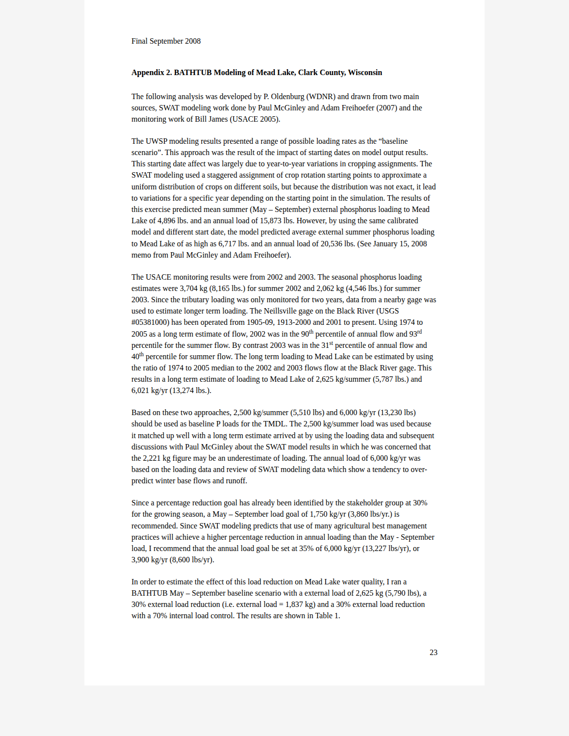Final September 2008
Appendix 2. BATHTUB Modeling of Mead Lake, Clark County, Wisconsin
The following analysis was developed by P. Oldenburg (WDNR) and drawn from two main sources, SWAT modeling work done by Paul McGinley and Adam Freihoefer (2007) and the monitoring work of Bill James (USACE 2005).
The UWSP modeling results presented a range of possible loading rates as the “baseline scenario”. This approach was the result of the impact of starting dates on model output results. This starting date affect was largely due to year-to-year variations in cropping assignments. The SWAT modeling used a staggered assignment of crop rotation starting points to approximate a uniform distribution of crops on different soils, but because the distribution was not exact, it lead to variations for a specific year depending on the starting point in the simulation. The results of this exercise predicted mean summer (May – September) external phosphorus loading to Mead Lake of 4,896 lbs. and an annual load of 15,873 lbs. However, by using the same calibrated model and different start date, the model predicted average external summer phosphorus loading to Mead Lake of as high as 6,717 lbs. and an annual load of 20,536 lbs. (See January 15, 2008 memo from Paul McGinley and Adam Freihoefer).
The USACE monitoring results were from 2002 and 2003. The seasonal phosphorus loading estimates were 3,704 kg (8,165 lbs.) for summer 2002 and 2,062 kg (4,546 lbs.) for summer 2003. Since the tributary loading was only monitored for two years, data from a nearby gage was used to estimate longer term loading. The Neillsville gage on the Black River (USGS #05381000) has been operated from 1905-09, 1913-2000 and 2001 to present. Using 1974 to 2005 as a long term estimate of flow, 2002 was in the 90th percentile of annual flow and 93rd percentile for the summer flow. By contrast 2003 was in the 31st percentile of annual flow and 40th percentile for summer flow. The long term loading to Mead Lake can be estimated by using the ratio of 1974 to 2005 median to the 2002 and 2003 flows flow at the Black River gage. This results in a long term estimate of loading to Mead Lake of 2,625 kg/summer (5,787 lbs.) and 6,021 kg/yr (13,274 lbs.).
Based on these two approaches, 2,500 kg/summer (5,510 lbs) and 6,000 kg/yr (13,230 lbs) should be used as baseline P loads for the TMDL. The 2,500 kg/summer load was used because it matched up well with a long term estimate arrived at by using the loading data and subsequent discussions with Paul McGinley about the SWAT model results in which he was concerned that the 2,221 kg figure may be an underestimate of loading. The annual load of 6,000 kg/yr was based on the loading data and review of SWAT modeling data which show a tendency to over-predict winter base flows and runoff.
Since a percentage reduction goal has already been identified by the stakeholder group at 30% for the growing season, a May – September load goal of 1,750 kg/yr (3,860 lbs/yr.) is recommended. Since SWAT modeling predicts that use of many agricultural best management practices will achieve a higher percentage reduction in annual loading than the May - September load, I recommend that the annual load goal be set at 35% of 6,000 kg/yr (13,227 lbs/yr), or 3,900 kg/yr (8,600 lbs/yr).
In order to estimate the effect of this load reduction on Mead Lake water quality, I ran a BATHTUB May – September baseline scenario with a external load of 2,625 kg (5,790 lbs), a 30% external load reduction (i.e. external load = 1,837 kg) and a 30% external load reduction with a 70% internal load control. The results are shown in Table 1.
23